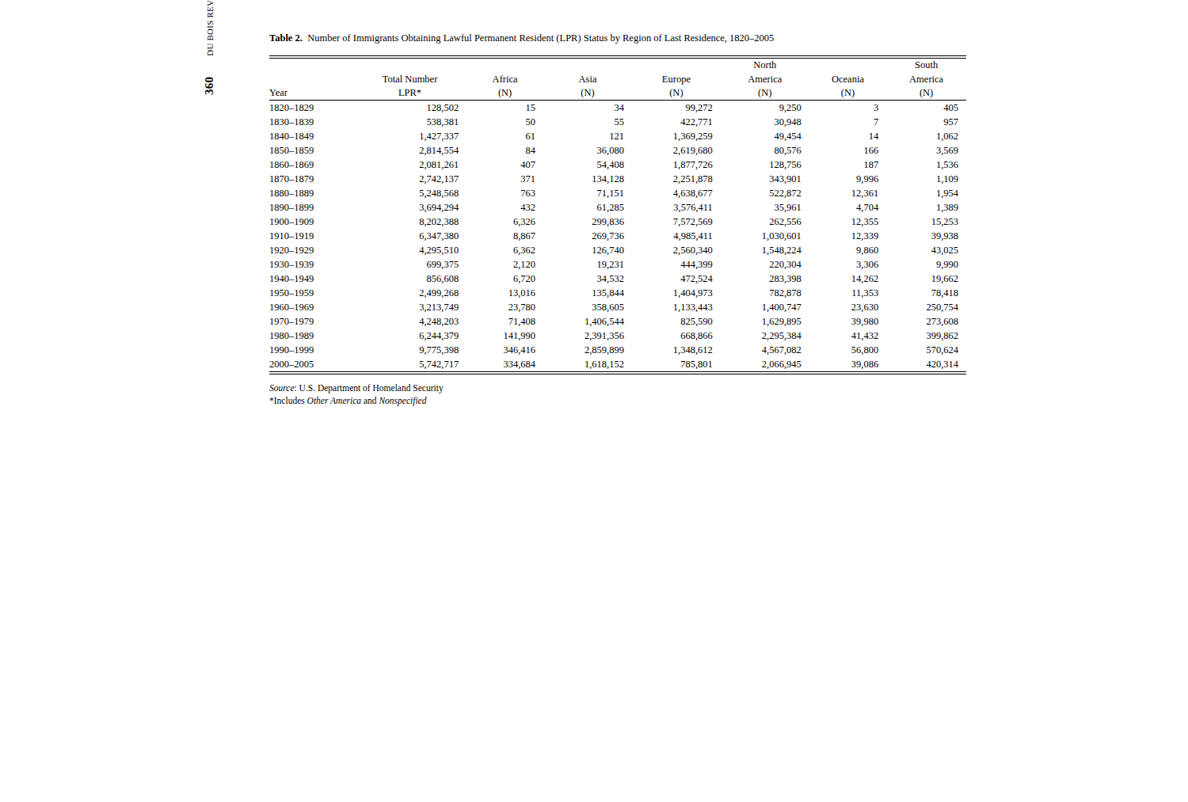360 DU BOIS REVIEW: SOCIAL SCIENCE RESEARCH ON RACE 4:2, 2007
Table 2. Number of Immigrants Obtaining Lawful Permanent Resident (LPR) Status by Region of Last Residence, 1820–2005
| | | | | | North | | South |
| --- | --- | --- | --- | --- | --- | --- | --- |
| | Total Number | Africa | Asia | Europe | America | Oceania | America |
| Year | LPR* | (N) | (N) | (N) | (N) | (N) | (N) |
| 1820–1829 | 128,502 | 15 | 34 | 99,272 | 9,250 | 3 | 405 |
| 1830–1839 | 538,381 | 50 | 55 | 422,771 | 30,948 | 7 | 957 |
| 1840–1849 | 1,427,337 | 61 | 121 | 1,369,259 | 49,454 | 14 | 1,062 |
| 1850–1859 | 2,814,554 | 84 | 36,080 | 2,619,680 | 80,576 | 166 | 3,569 |
| 1860–1869 | 2,081,261 | 407 | 54,408 | 1,877,726 | 128,756 | 187 | 1,536 |
| 1870–1879 | 2,742,137 | 371 | 134,128 | 2,251,878 | 343,901 | 9,996 | 1,109 |
| 1880–1889 | 5,248,568 | 763 | 71,151 | 4,638,677 | 522,872 | 12,361 | 1,954 |
| 1890–1899 | 3,694,294 | 432 | 61,285 | 3,576,411 | 35,961 | 4,704 | 1,389 |
| 1900–1909 | 8,202,388 | 6,326 | 299,836 | 7,572,569 | 262,556 | 12,355 | 15,253 |
| 1910–1919 | 6,347,380 | 8,867 | 269,736 | 4,985,411 | 1,030,601 | 12,339 | 39,938 |
| 1920–1929 | 4,295,510 | 6,362 | 126,740 | 2,560,340 | 1,548,224 | 9,860 | 43,025 |
| 1930–1939 | 699,375 | 2,120 | 19,231 | 444,399 | 220,304 | 3,306 | 9,990 |
| 1940–1949 | 856,608 | 6,720 | 34,532 | 472,524 | 283,398 | 14,262 | 19,662 |
| 1950–1959 | 2,499,268 | 13,016 | 135,844 | 1,404,973 | 782,878 | 11,353 | 78,418 |
| 1960–1969 | 3,213,749 | 23,780 | 358,605 | 1,133,443 | 1,400,747 | 23,630 | 250,754 |
| 1970–1979 | 4,248,203 | 71,408 | 1,406,544 | 825,590 | 1,629,895 | 39,980 | 273,608 |
| 1980–1989 | 6,244,379 | 141,990 | 2,391,356 | 668,866 | 2,295,384 | 41,432 | 399,862 |
| 1990–1999 | 9,775,398 | 346,416 | 2,859,899 | 1,348,612 | 4,567,082 | 56,800 | 570,624 |
| 2000–2005 | 5,742,717 | 334,684 | 1,618,152 | 785,801 | 2,066,945 | 39,086 | 420,314 |
Source: U.S. Department of Homeland Security
*Includes Other America and Nonspecified